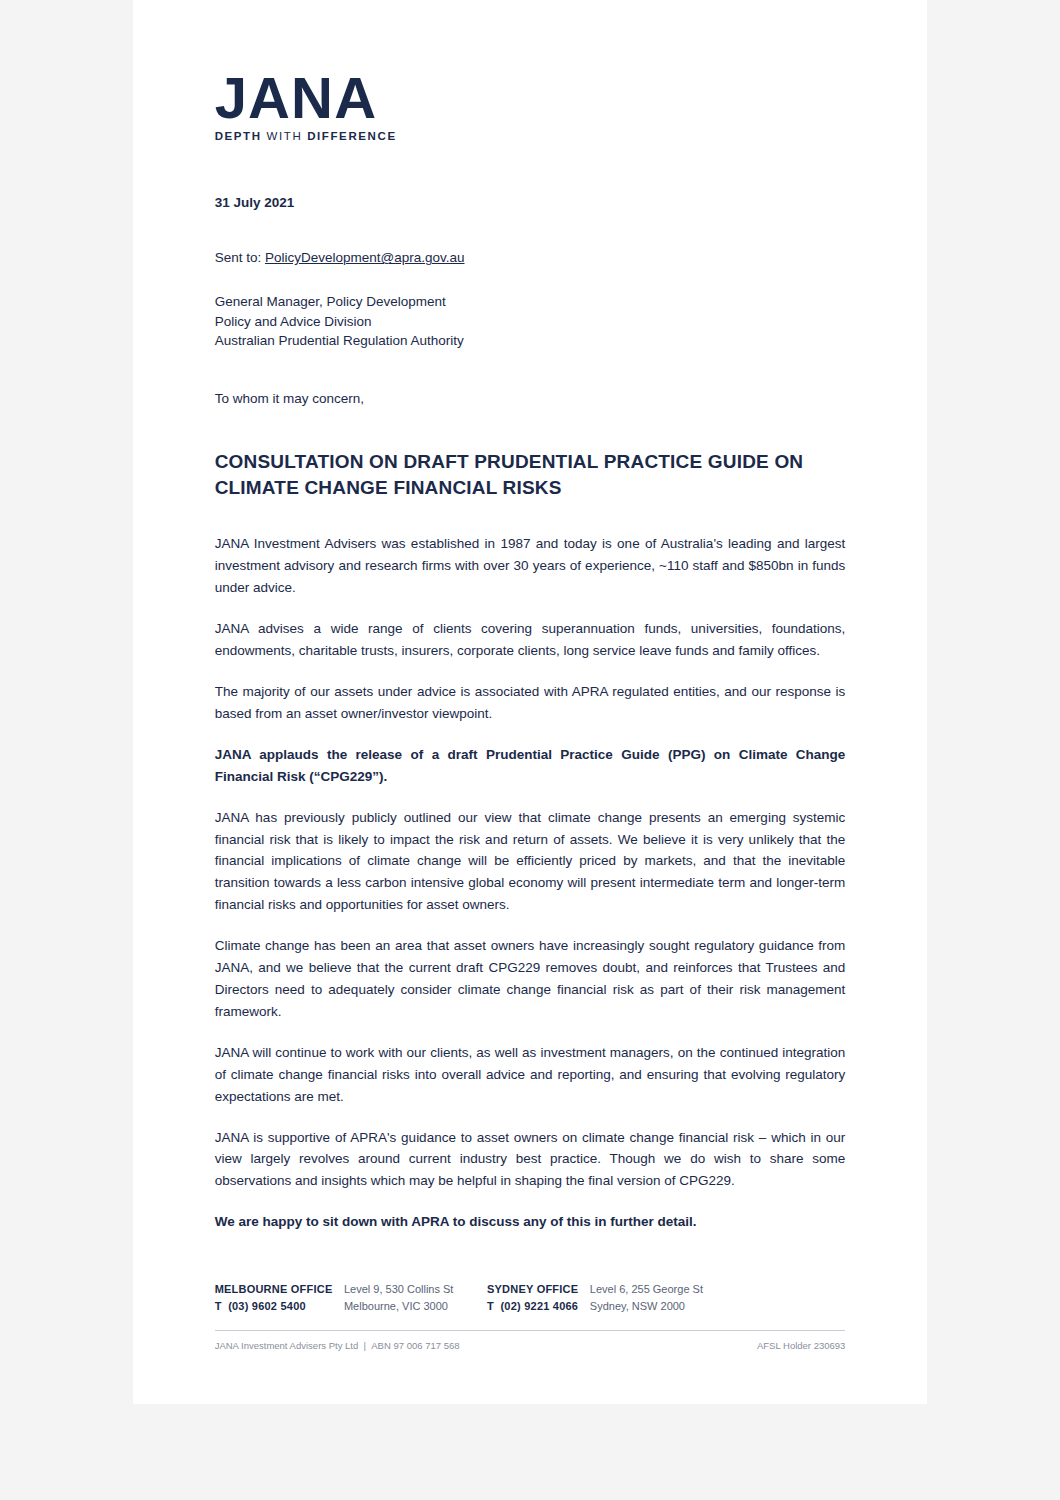JANA
DEPTH WITH DIFFERENCE
31 July 2021
Sent to: PolicyDevelopment@apra.gov.au
General Manager, Policy Development
Policy and Advice Division
Australian Prudential Regulation Authority
To whom it may concern,
Consultation on draft Prudential Practice Guide on Climate Change Financial Risks
JANA Investment Advisers was established in 1987 and today is one of Australia's leading and largest investment advisory and research firms with over 30 years of experience, ~110 staff and $850bn in funds under advice.
JANA advises a wide range of clients covering superannuation funds, universities, foundations, endowments, charitable trusts, insurers, corporate clients, long service leave funds and family offices.
The majority of our assets under advice is associated with APRA regulated entities, and our response is based from an asset owner/investor viewpoint.
JANA applauds the release of a draft Prudential Practice Guide (PPG) on Climate Change Financial Risk (“CPG229”).
JANA has previously publicly outlined our view that climate change presents an emerging systemic financial risk that is likely to impact the risk and return of assets. We believe it is very unlikely that the financial implications of climate change will be efficiently priced by markets, and that the inevitable transition towards a less carbon intensive global economy will present intermediate term and longer-term financial risks and opportunities for asset owners.
Climate change has been an area that asset owners have increasingly sought regulatory guidance from JANA, and we believe that the current draft CPG229 removes doubt, and reinforces that Trustees and Directors need to adequately consider climate change financial risk as part of their risk management framework.
JANA will continue to work with our clients, as well as investment managers, on the continued integration of climate change financial risks into overall advice and reporting, and ensuring that evolving regulatory expectations are met.
JANA is supportive of APRA's guidance to asset owners on climate change financial risk – which in our view largely revolves around current industry best practice. Though we do wish to share some observations and insights which may be helpful in shaping the final version of CPG229.
We are happy to sit down with APRA to discuss any of this in further detail.
MELBOURNE OFFICE
T (03) 9602 5400
Level 9, 530 Collins St
Melbourne, VIC 3000
SYDNEY OFFICE
T (02) 9221 4066
Level 6, 255 George St
Sydney, NSW 2000
JANA Investment Advisers Pty Ltd | ABN 97 006 717 568 AFSL Holder 230693